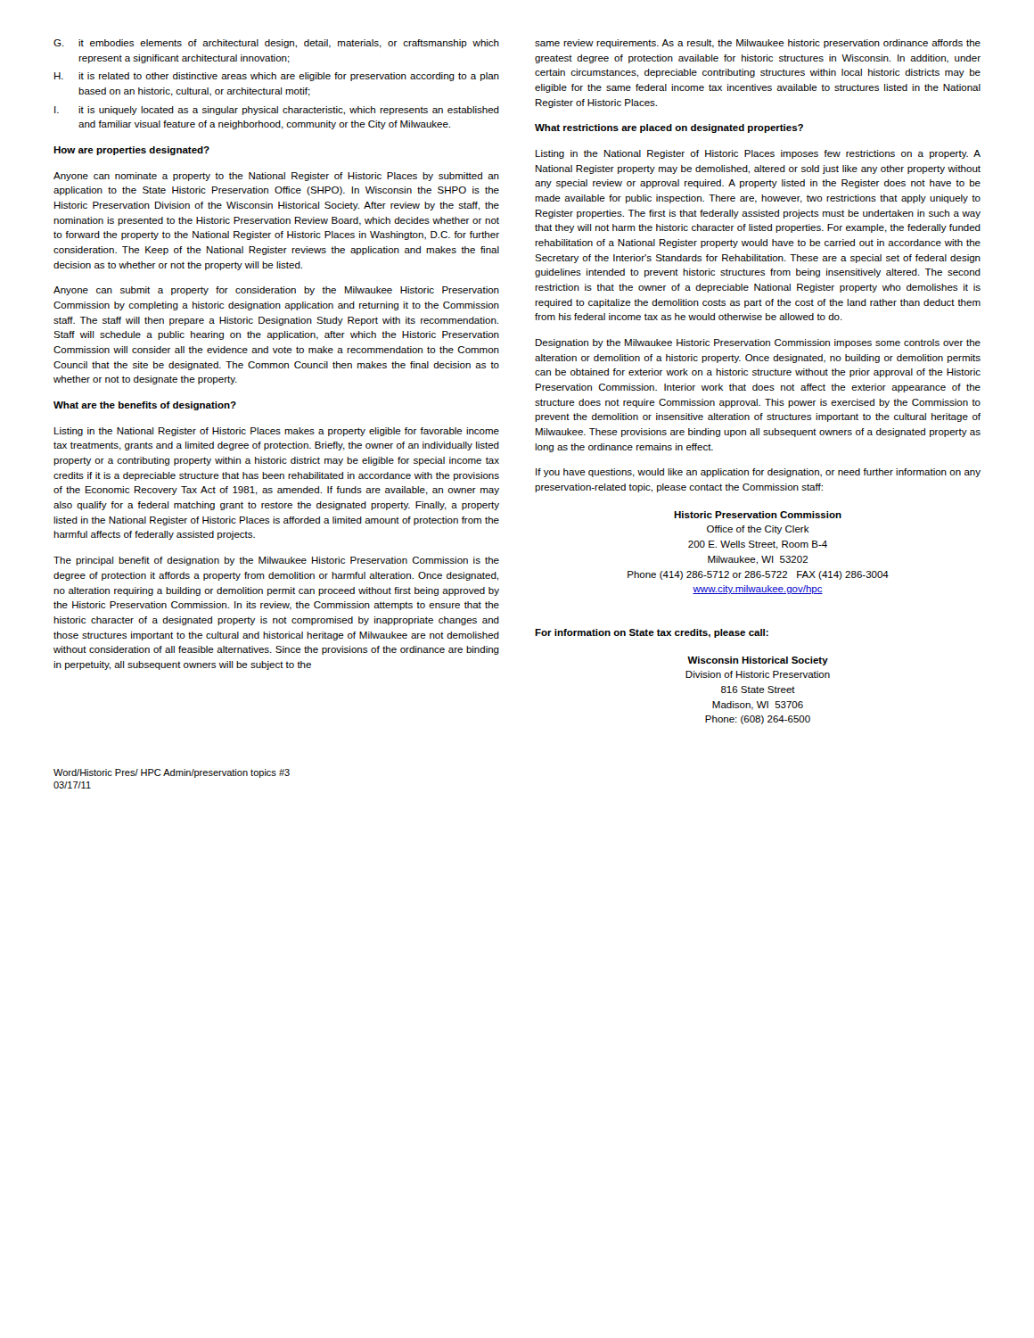G. it embodies elements of architectural design, detail, materials, or craftsmanship which represent a significant architectural innovation;
H. it is related to other distinctive areas which are eligible for preservation according to a plan based on an historic, cultural, or architectural motif;
I. it is uniquely located as a singular physical characteristic, which represents an established and familiar visual feature of a neighborhood, community or the City of Milwaukee.
How are properties designated?
Anyone can nominate a property to the National Register of Historic Places by submitted an application to the State Historic Preservation Office (SHPO). In Wisconsin the SHPO is the Historic Preservation Division of the Wisconsin Historical Society. After review by the staff, the nomination is presented to the Historic Preservation Review Board, which decides whether or not to forward the property to the National Register of Historic Places in Washington, D.C. for further consideration. The Keep of the National Register reviews the application and makes the final decision as to whether or not the property will be listed.
Anyone can submit a property for consideration by the Milwaukee Historic Preservation Commission by completing a historic designation application and returning it to the Commission staff. The staff will then prepare a Historic Designation Study Report with its recommendation. Staff will schedule a public hearing on the application, after which the Historic Preservation Commission will consider all the evidence and vote to make a recommendation to the Common Council that the site be designated. The Common Council then makes the final decision as to whether or not to designate the property.
What are the benefits of designation?
Listing in the National Register of Historic Places makes a property eligible for favorable income tax treatments, grants and a limited degree of protection. Briefly, the owner of an individually listed property or a contributing property within a historic district may be eligible for special income tax credits if it is a depreciable structure that has been rehabilitated in accordance with the provisions of the Economic Recovery Tax Act of 1981, as amended. If funds are available, an owner may also qualify for a federal matching grant to restore the designated property. Finally, a property listed in the National Register of Historic Places is afforded a limited amount of protection from the harmful affects of federally assisted projects.
The principal benefit of designation by the Milwaukee Historic Preservation Commission is the degree of protection it affords a property from demolition or harmful alteration. Once designated, no alteration requiring a building or demolition permit can proceed without first being approved by the Historic Preservation Commission. In its review, the Commission attempts to ensure that the historic character of a designated property is not compromised by inappropriate changes and those structures important to the cultural and historical heritage of Milwaukee are not demolished without consideration of all feasible alternatives. Since the provisions of the ordinance are binding in perpetuity, all subsequent owners will be subject to the
same review requirements. As a result, the Milwaukee historic preservation ordinance affords the greatest degree of protection available for historic structures in Wisconsin. In addition, under certain circumstances, depreciable contributing structures within local historic districts may be eligible for the same federal income tax incentives available to structures listed in the National Register of Historic Places.
What restrictions are placed on designated properties?
Listing in the National Register of Historic Places imposes few restrictions on a property. A National Register property may be demolished, altered or sold just like any other property without any special review or approval required. A property listed in the Register does not have to be made available for public inspection. There are, however, two restrictions that apply uniquely to Register properties. The first is that federally assisted projects must be undertaken in such a way that they will not harm the historic character of listed properties. For example, the federally funded rehabilitation of a National Register property would have to be carried out in accordance with the Secretary of the Interior's Standards for Rehabilitation. These are a special set of federal design guidelines intended to prevent historic structures from being insensitively altered. The second restriction is that the owner of a depreciable National Register property who demolishes it is required to capitalize the demolition costs as part of the cost of the land rather than deduct them from his federal income tax as he would otherwise be allowed to do.
Designation by the Milwaukee Historic Preservation Commission imposes some controls over the alteration or demolition of a historic property. Once designated, no building or demolition permits can be obtained for exterior work on a historic structure without the prior approval of the Historic Preservation Commission. Interior work that does not affect the exterior appearance of the structure does not require Commission approval. This power is exercised by the Commission to prevent the demolition or insensitive alteration of structures important to the cultural heritage of Milwaukee. These provisions are binding upon all subsequent owners of a designated property as long as the ordinance remains in effect.
If you have questions, would like an application for designation, or need further information on any preservation-related topic, please contact the Commission staff:
Historic Preservation Commission
Office of the City Clerk
200 E. Wells Street, Room B-4
Milwaukee, WI 53202
Phone (414) 286-5712 or 286-5722 FAX (414) 286-3004
www.city.milwaukee.gov/hpc
For information on State tax credits, please call:
Wisconsin Historical Society
Division of Historic Preservation
816 State Street
Madison, WI 53706
Phone: (608) 264-6500
Word/Historic Pres/ HPC Admin/preservation topics #3
03/17/11